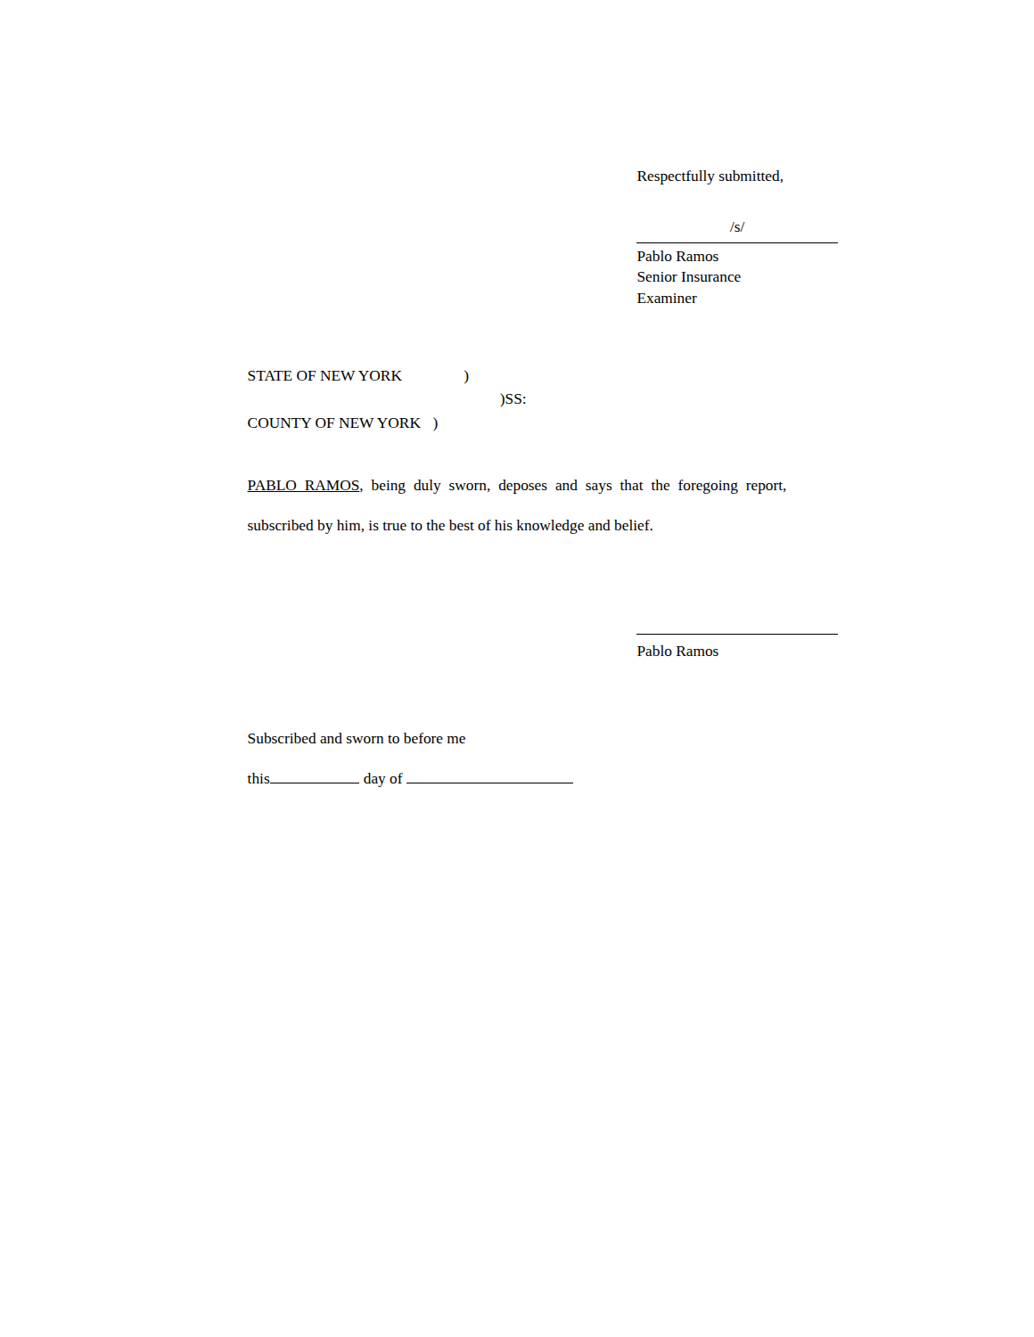Respectfully submitted,
/s/
Pablo Ramos
Senior Insurance Examiner
STATE OF NEW YORK ) )SS: COUNTY OF NEW YORK )
PABLO RAMOS, being duly sworn, deposes and says that the foregoing report, subscribed by him, is true to the best of his knowledge and belief.
Pablo Ramos
Subscribed and sworn to before me
this day of